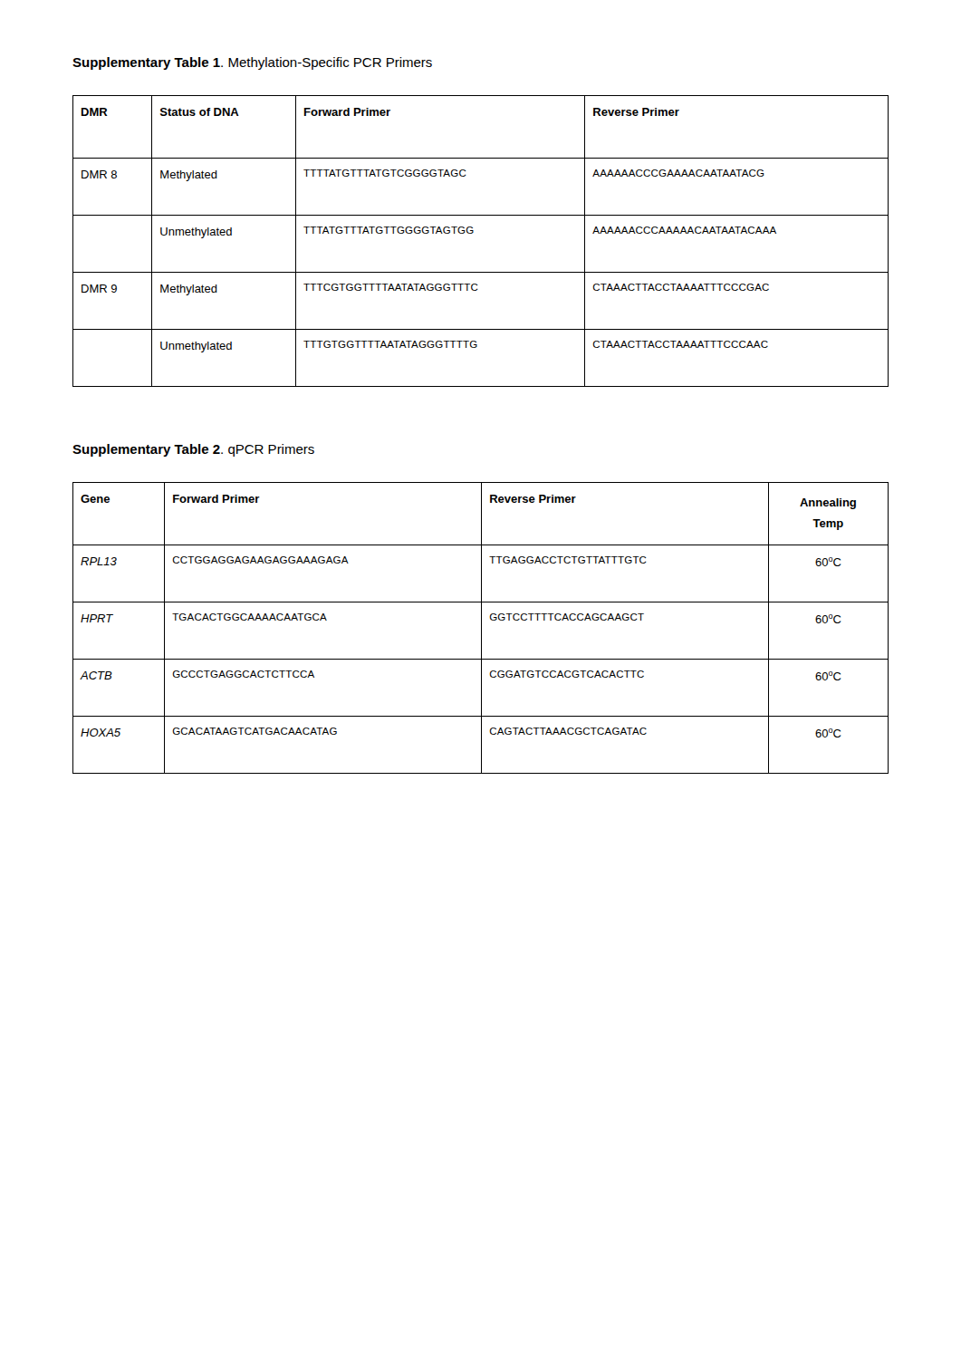Supplementary Table 1. Methylation-Specific PCR Primers
| DMR | Status of DNA | Forward Primer | Reverse Primer |
| --- | --- | --- | --- |
| DMR 8 | Methylated | TTTTATGTTTATGTCGGGGTAGC | AAAAAACCCGAAAACAATAATACG |
| | Unmethylated | TTTATGTTTATGTTGGGGTAGTGG | AAAAAACCCAAAAACAATAATACAAA |
| DMR 9 | Methylated | TTTCGTGGTTTTAATATAGGGTTTC | CTAAACTTACCTAAAATTTCCCGAC |
| | Unmethylated | TTTGTGGTTTTAATATAGGGTTTTG | CTAAACTTACCTAAAATTTCCCAAC |
Supplementary Table 2. qPCR Primers
| Gene | Forward Primer | Reverse Primer | Annealing Temp |
| --- | --- | --- | --- |
| RPL13 | CCTGGAGGAGAAGAGGAAAGAGA | TTGAGGACCTCTGTTATTTGTC | 60 o C |
| HPRT | TGACACTGGCAAAACAATGCA | GGTCCTTTTCACCAGCAAGCT | 60 o C |
| ACTB | GCCCTGAGGCACTCTTCCA | CGGATGTCCACGTCACACTTC | 60 o C |
| HOXA5 | GCACATAAGTCATGACAACATAG | CAGTACTTAAACGCTCAGATAC | 60 o C |